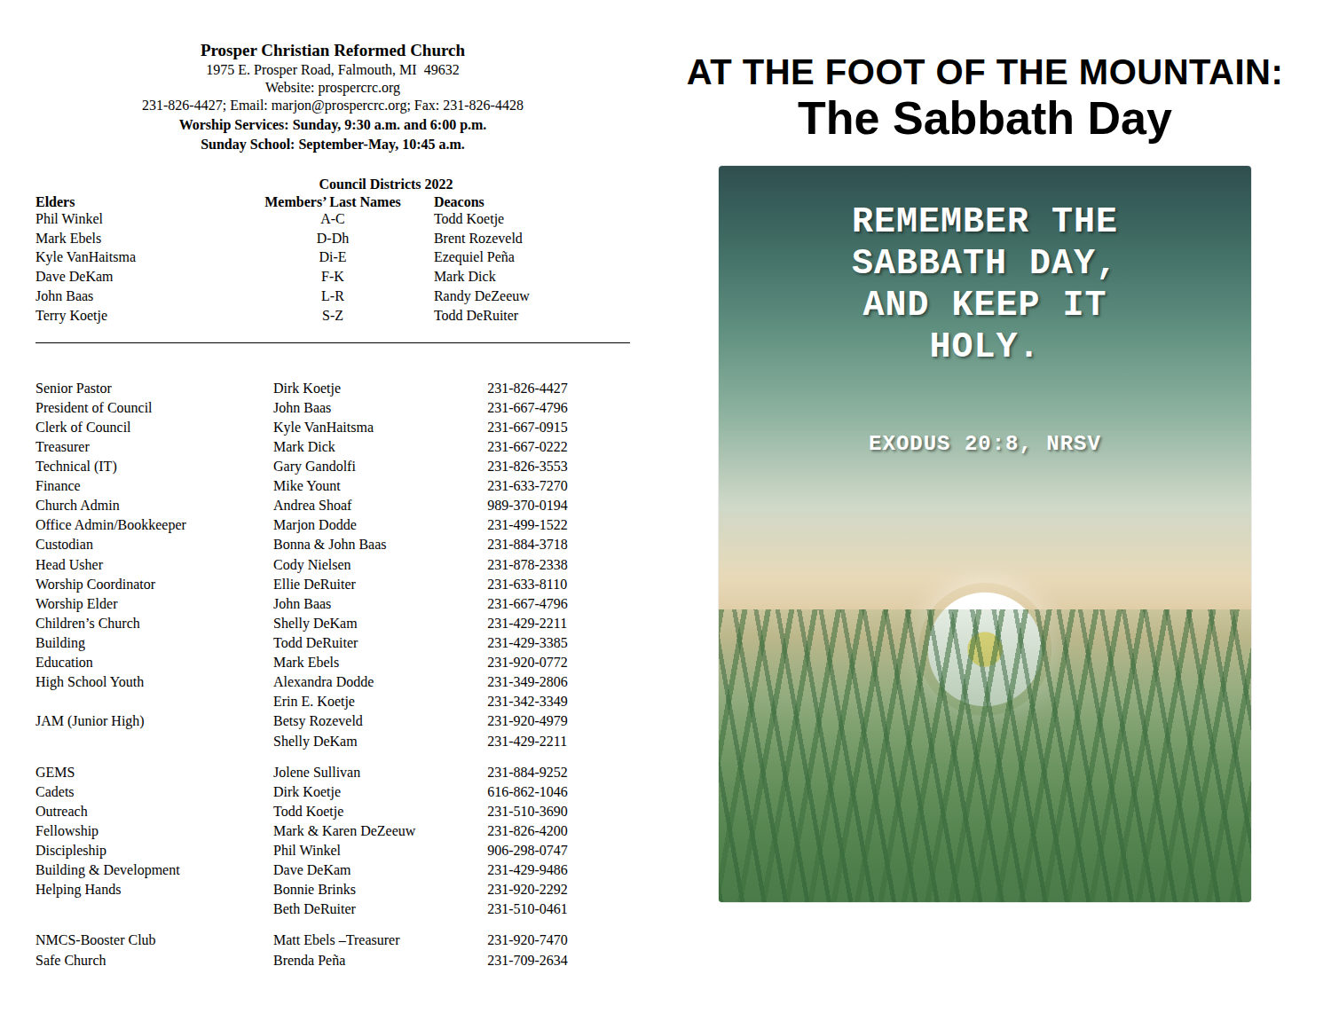Prosper Christian Reformed Church
1975 E. Prosper Road, Falmouth, MI 49632
Website: prospercrc.org
231-826-4427; Email: marjon@prospercrc.org; Fax: 231-826-4428
Worship Services: Sunday, 9:30 a.m. and 6:00 p.m.
Sunday School: September-May, 10:45 a.m.
Council Districts 2022
| Elders | Members’ Last Names | Deacons |
| --- | --- | --- |
| Phil Winkel | A-C | Todd Koetje |
| Mark Ebels | D-Dh | Brent Rozeveld |
| Kyle VanHaitsma | Di-E | Ezequiel Peña |
| Dave DeKam | F-K | Mark Dick |
| John Baas | L-R | Randy DeZeeuw |
| Terry Koetje | S-Z | Todd DeRuiter |
| Senior Pastor | Dirk Koetje | 231-826-4427 |
| President of Council | John Baas | 231-667-4796 |
| Clerk of Council | Kyle VanHaitsma | 231-667-0915 |
| Treasurer | Mark Dick | 231-667-0222 |
| Technical (IT) | Gary Gandolfi | 231-826-3553 |
| Finance | Mike Yount | 231-633-7270 |
| Church Admin | Andrea Shoaf | 989-370-0194 |
| Office Admin/Bookkeeper | Marjon Dodde | 231-499-1522 |
| Custodian | Bonna & John Baas | 231-884-3718 |
| Head Usher | Cody Nielsen | 231-878-2338 |
| Worship Coordinator | Ellie DeRuiter | 231-633-8110 |
| Worship Elder | John Baas | 231-667-4796 |
| Children’s Church | Shelly DeKam | 231-429-2211 |
| Building | Todd DeRuiter | 231-429-3385 |
| Education | Mark Ebels | 231-920-0772 |
| High School Youth | Alexandra Dodde | 231-349-2806 |
| | Erin E. Koetje | 231-342-3349 |
| JAM (Junior High) | Betsy Rozeveld | 231-920-4979 |
| | Shelly DeKam | 231-429-2211 |
| GEMS | Jolene Sullivan | 231-884-9252 |
| Cadets | Dirk Koetje | 616-862-1046 |
| Outreach | Todd Koetje | 231-510-3690 |
| Fellowship | Mark & Karen DeZeeuw | 231-826-4200 |
| Discipleship | Phil Winkel | 906-298-0747 |
| Building & Development | Dave DeKam | 231-429-9486 |
| Helping Hands | Bonnie Brinks | 231-920-2292 |
| | Beth DeRuiter | 231-510-0461 |
| NMCS-Booster Club | Matt Ebels –Treasurer | 231-920-7470 |
| Safe Church | Brenda Peña | 231-709-2634 |
AT THE FOOT OF THE MOUNTAIN:
The Sabbath Day
REMEMBER THE
SABBATH DAY,
AND KEEP IT
HOLY.
EXODUS 20:8, NRSV